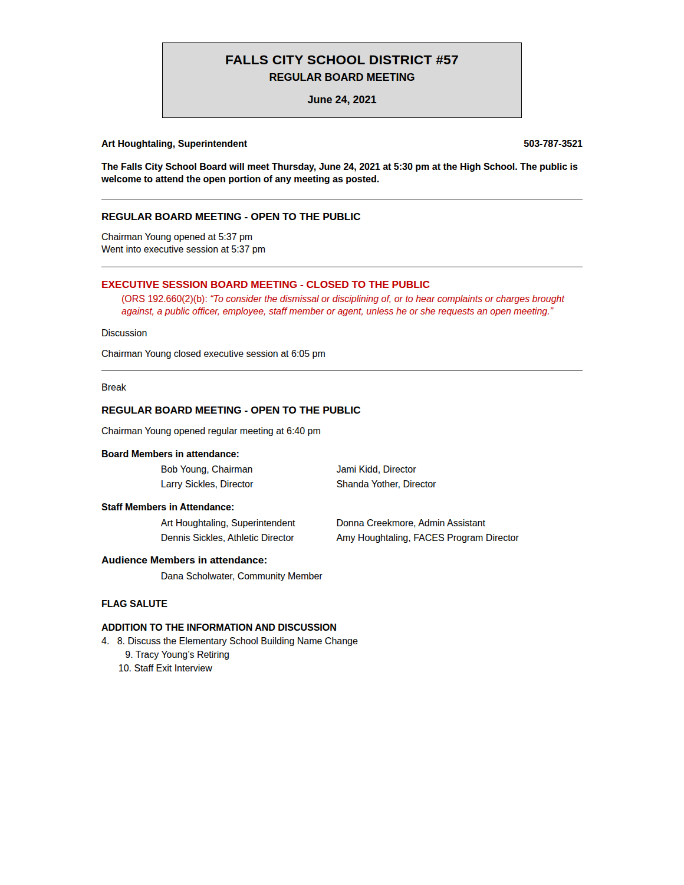FALLS CITY SCHOOL DISTRICT #57
REGULAR BOARD MEETING
June 24, 2021
Art Houghtaling, Superintendent 503-787-3521
The Falls City School Board will meet Thursday, June 24, 2021 at 5:30 pm at the High School. The public is welcome to attend the open portion of any meeting as posted.
REGULAR BOARD MEETING - OPEN TO THE PUBLIC
Chairman Young opened at 5:37 pm
Went into executive session at 5:37 pm
EXECUTIVE SESSION BOARD MEETING - CLOSED TO THE PUBLIC
(ORS 192.660(2)(b): “To consider the dismissal or disciplining of, or to hear complaints or charges brought against, a public officer, employee, staff member or agent, unless he or she requests an open meeting.”
Discussion
Chairman Young closed executive session at 6:05 pm
Break
REGULAR BOARD MEETING - OPEN TO THE PUBLIC
Chairman Young opened regular meeting at 6:40 pm
Board Members in attendance:
Bob Young, Chairman Jami Kidd, Director
Larry Sickles, Director Shanda Yother, Director
Staff Members in Attendance:
Art Houghtaling, Superintendent Donna Creekmore, Admin Assistant
Dennis Sickles, Athletic Director Amy Houghtaling, FACES Program Director
Audience Members in attendance:
Dana Scholwater, Community Member
FLAG SALUTE
ADDITION TO THE INFORMATION AND DISCUSSION
4. 8. Discuss the Elementary School Building Name Change
9. Tracy Young’s Retiring
10. Staff Exit Interview